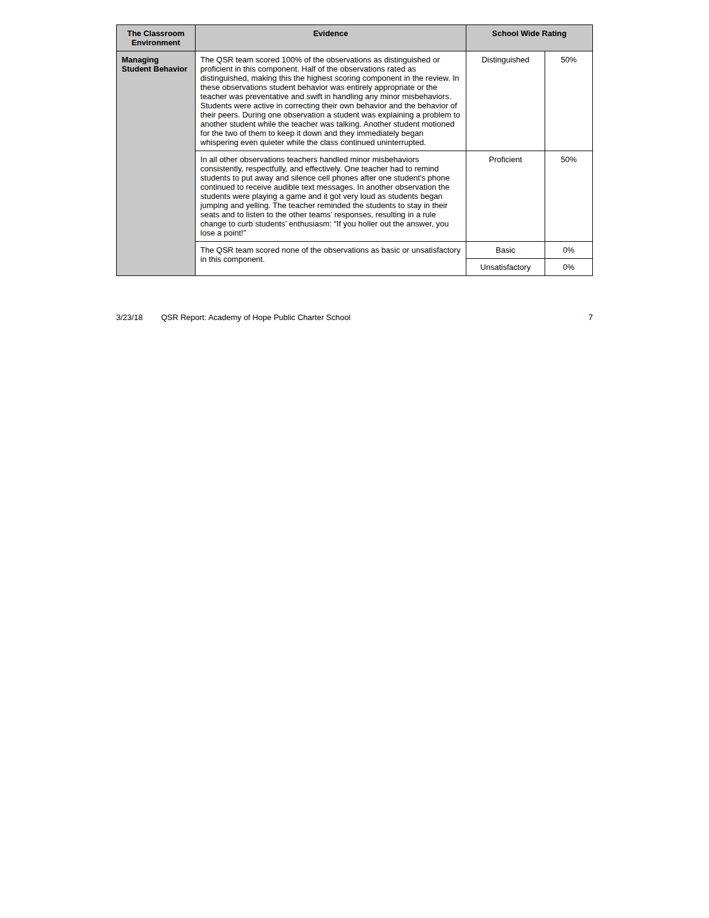| The Classroom Environment | Evidence | School Wide Rating |
| --- | --- | --- |
| Managing Student Behavior | The QSR team scored 100% of the observations as distinguished or proficient in this component. Half of the observations rated as distinguished, making this the highest scoring component in the review. In these observations student behavior was entirely appropriate or the teacher was preventative and swift in handling any minor misbehaviors. Students were active in correcting their own behavior and the behavior of their peers. During one observation a student was explaining a problem to another student while the teacher was talking. Another student motioned for the two of them to keep it down and they immediately began whispering even quieter while the class continued uninterrupted. | Distinguished | 50% |
| In all other observations teachers handled minor misbehaviors consistently, respectfully, and effectively. One teacher had to remind students to put away and silence cell phones after one student's phone continued to receive audible text messages. In another observation the students were playing a game and it got very loud as students began jumping and yelling. The teacher reminded the students to stay in their seats and to listen to the other teams’ responses, resulting in a rule change to curb students’ enthusiasm: “If you holler out the answer, you lose a point!” | Proficient | 50% |
| The QSR team scored none of the observations as basic or unsatisfactory in this component. | Basic | 0% |
| Unsatisfactory | 0% |
3/23/18 QSR Report: Academy of Hope Public Charter School
7